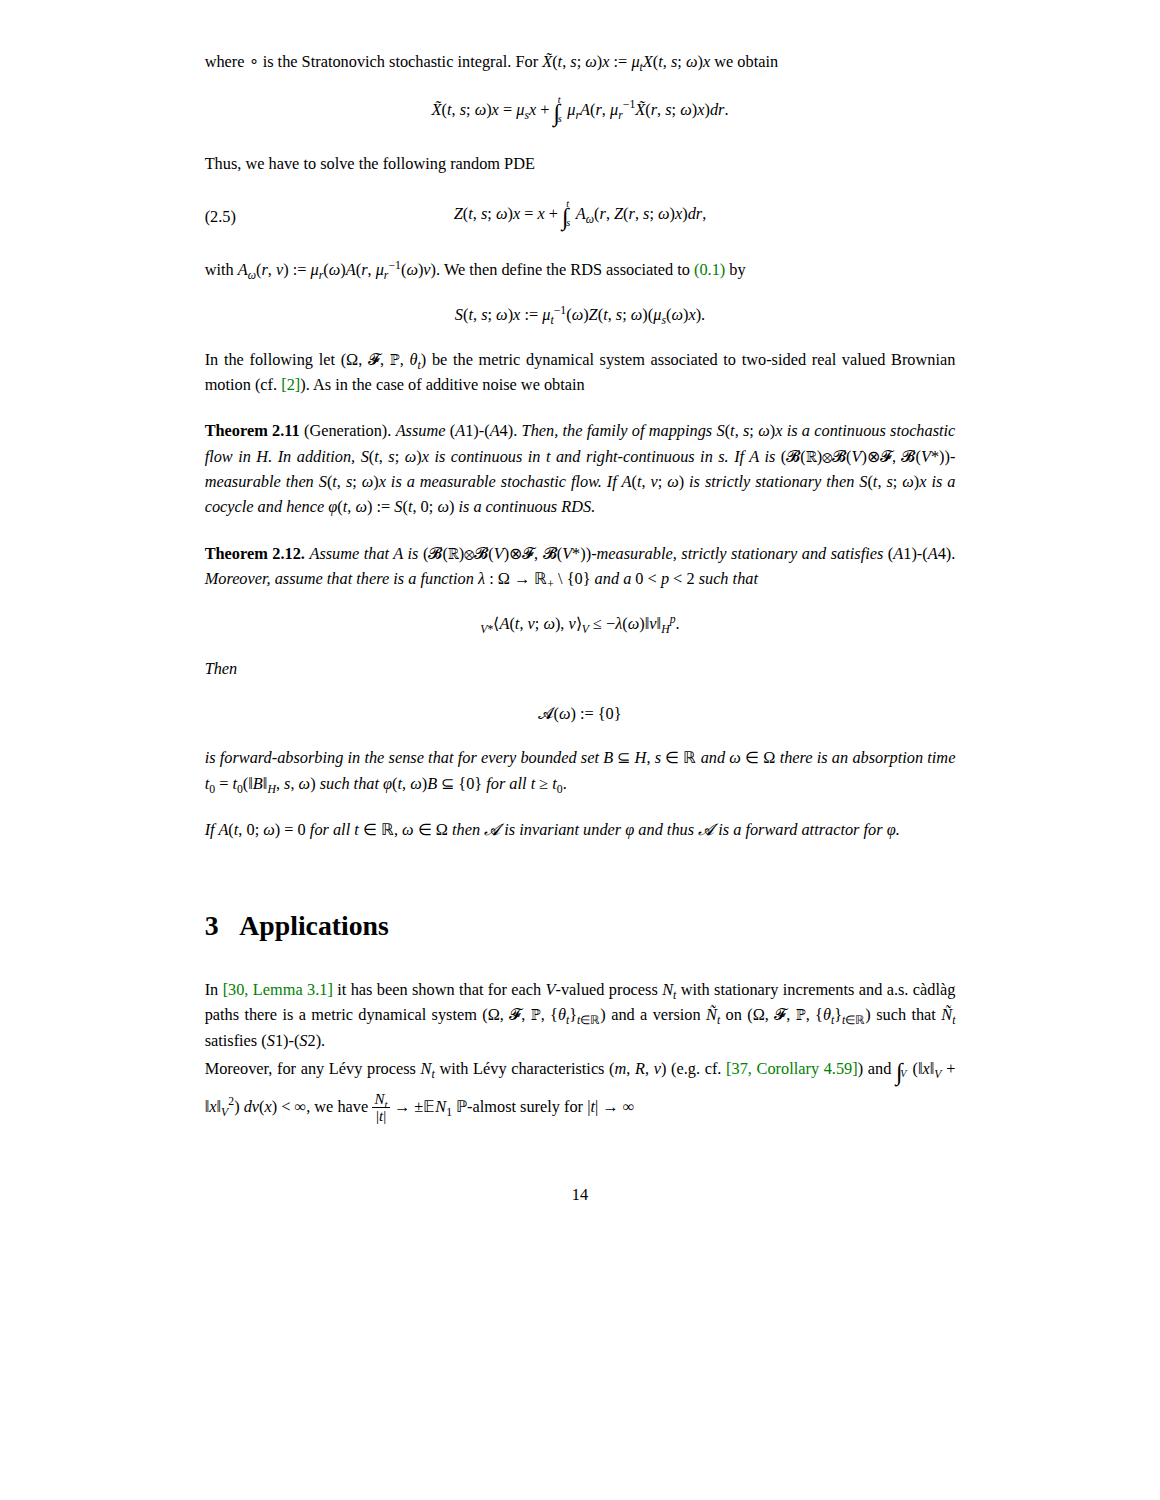where ∘ is the Stratonovich stochastic integral. For X̃(t, s; ω)x := μtX(t, s; ω)x we obtain
X̃(t, s; ω)x = μsx + ∫ts μrA(r, μr−1X̃(r, s; ω)x)dr.
Thus, we have to solve the following random PDE
(2.5)
Z(t, s; ω)x = x + ∫ts Aω(r, Z(r, s; ω)x)dr,
with Aω(r, v) := μr(ω)A(r, μr−1(ω)v). We then define the RDS associated to (0.1) by
S(t, s; ω)x := μt−1(ω)Z(t, s; ω)(μs(ω)x).
In the following let (Ω, 𝓕, ℙ, θt) be the metric dynamical system associated to two-sided real valued Brownian motion (cf. [2]). As in the case of additive noise we obtain
Theorem 2.11 (Generation). Assume (A1)-(A4). Then, the family of mappings S(t, s; ω)x is a continuous stochastic flow in H. In addition, S(t, s; ω)x is continuous in t and right-continuous in s. If A is (𝓑(ℝ)⊗𝓑(V)⊗𝓕, 𝓑(V*))-measurable then S(t, s; ω)x is a measurable stochastic flow. If A(t, v; ω) is strictly stationary then S(t, s; ω)x is a cocycle and hence φ(t, ω) := S(t, 0; ω) is a continuous RDS.
Theorem 2.12. Assume that A is (𝓑(ℝ)⊗𝓑(V)⊗𝓕, 𝓑(V*))-measurable, strictly stationary and satisfies (A1)-(A4). Moreover, assume that there is a function λ : Ω → ℝ+ \ {0} and a 0 < p < 2 such that
V*⟨A(t, v; ω), v⟩V ≤ −λ(ω)‖v‖Hp.
Then
𝓐(ω) := {0}
is forward-absorbing in the sense that for every bounded set B ⊆ H, s ∈ ℝ and ω ∈ Ω there is an absorption time t0 = t0(‖B‖H, s, ω) such that φ(t, ω)B ⊆ {0} for all t ≥ t0.
If A(t, 0; ω) = 0 for all t ∈ ℝ, ω ∈ Ω then 𝓐 is invariant under φ and thus 𝓐 is a forward attractor for φ.
3 Applications
In [30, Lemma 3.1] it has been shown that for each V-valued process Nt with stationary increments and a.s. càdlàg paths there is a metric dynamical system (Ω, 𝓕, ℙ, {θt}t∈ℝ) and a version Ñt on (Ω, 𝓕, ℙ, {θt}t∈ℝ) such that Ñt satisfies (S1)-(S2).
Moreover, for any Lévy process Nt with Lévy characteristics (m, R, ν) (e.g. cf. [37, Corollary 4.59]) and ∫ V (‖x‖V + ‖x‖V2) dν(x) < ∞, we have Nt|t| → ±𝔼N1 ℙ-almost surely for |t| → ∞
14